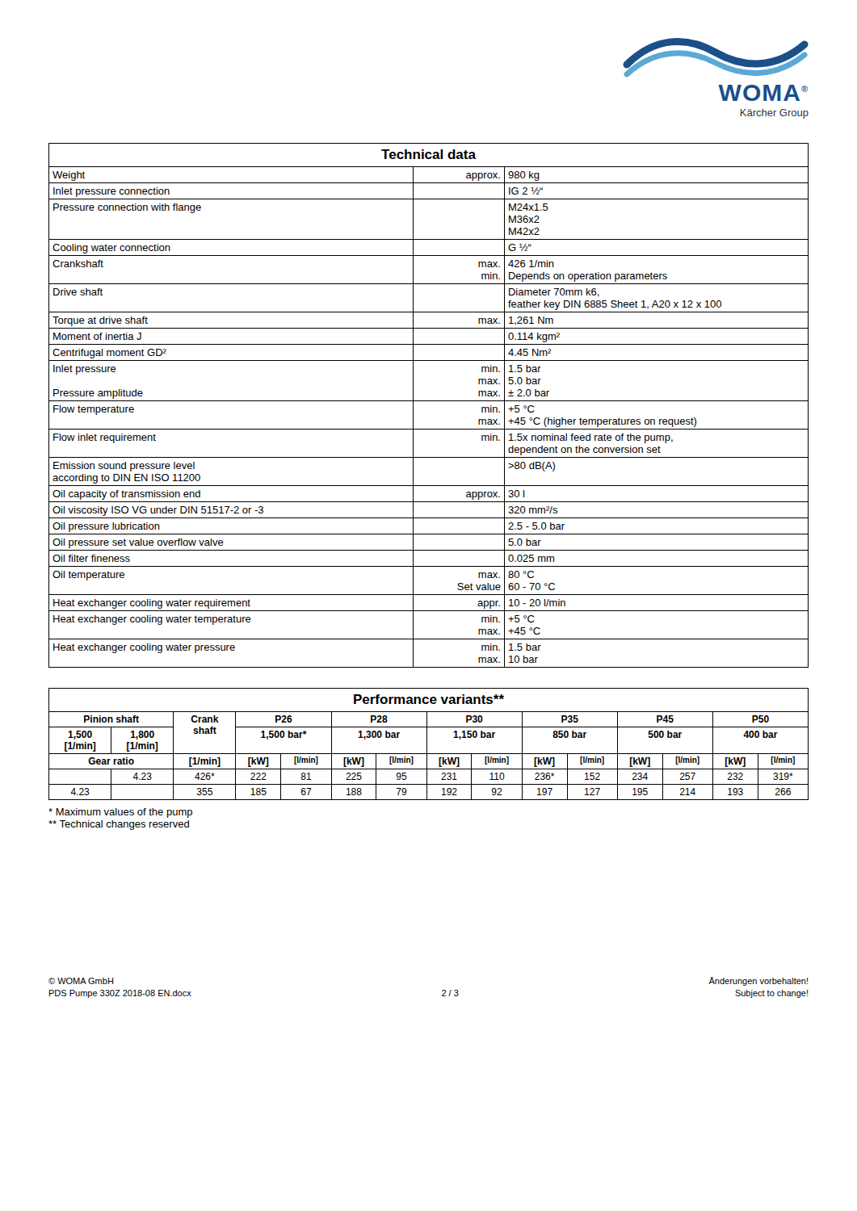WOMA®
Kärcher Group
Technical data
| Weight | approx. | 980 kg |
| Inlet pressure connection | | IG 2 ½“ |
| Pressure connection with flange | | M24x1.5 M36x2 M42x2 |
| Cooling water connection | | G ½“ |
| Crankshaft | max. min. | 426 1/min Depends on operation parameters |
| Drive shaft | | Diameter 70mm k6, feather key DIN 6885 Sheet 1, A20 x 12 x 100 |
| Torque at drive shaft | max. | 1,261 Nm |
| Moment of inertia J | | 0.114 kgm² |
| Centrifugal moment GD² | | 4.45 Nm² |
| Inlet pressure Pressure amplitude | min. max. max. | 1.5 bar 5.0 bar ± 2.0 bar |
| Flow temperature | min. max. | +5 °C +45 °C (higher temperatures on request) |
| Flow inlet requirement | min. | 1.5x nominal feed rate of the pump, dependent on the conversion set |
| Emission sound pressure level according to DIN EN ISO 11200 | | >80 dB(A) |
| Oil capacity of transmission end | approx. | 30 l |
| Oil viscosity ISO VG under DIN 51517-2 or -3 | | 320 mm²/s |
| Oil pressure lubrication | | 2.5 - 5.0 bar |
| Oil pressure set value overflow valve | | 5.0 bar |
| Oil filter fineness | | 0.025 mm |
| Oil temperature | max. Set value | 80 °C 60 - 70 °C |
| Heat exchanger cooling water requirement | appr. | 10 - 20 l/min |
| Heat exchanger cooling water temperature | min. max. | +5 °C +45 °C |
| Heat exchanger cooling water pressure | min. max. | 1.5 bar 10 bar |
Performance variants**
| Pinion shaft | Crank shaft | P26 | P28 | P30 | P35 | P45 | P50 |
| --- | --- | --- | --- | --- | --- | --- | --- |
| 1,500 [1/min] | 1,800 [1/min] | 1,500 bar* | 1,300 bar | 1,150 bar | 850 bar | 500 bar | 400 bar |
| Gear ratio | [1/min] | [kW] | [l/min] | [kW] | [l/min] | [kW] | [l/min] | [kW] | [l/min] | [kW] | [l/min] | [kW] | [l/min] |
| | 4.23 | 426* | 222 | 81 | 225 | 95 | 231 | 110 | 236* | 152 | 234 | 257 | 232 | 319* |
| 4.23 | | 355 | 185 | 67 | 188 | 79 | 192 | 92 | 197 | 127 | 195 | 214 | 193 | 266 |
* Maximum values of the pump
** Technical changes reserved
© WOMA GmbH
PDS Pumpe 330Z 2018-08 EN.docx
2 / 3
Änderungen vorbehalten!
Subject to change!